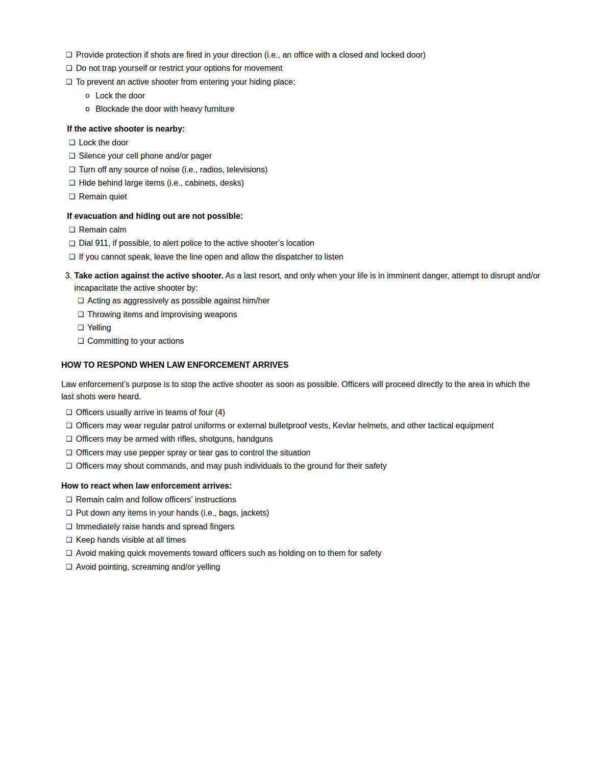Provide protection if shots are fired in your direction (i.e., an office with a closed and locked door)
Do not trap yourself or restrict your options for movement
To prevent an active shooter from entering your hiding place:
Lock the door
Blockade the door with heavy furniture
If the active shooter is nearby:
Lock the door
Silence your cell phone and/or pager
Turn off any source of noise (i.e., radios, televisions)
Hide behind large items (i.e., cabinets, desks)
Remain quiet
If evacuation and hiding out are not possible:
Remain calm
Dial 911, if possible, to alert police to the active shooter’s location
If you cannot speak, leave the line open and allow the dispatcher to listen
Take action against the active shooter. As a last resort, and only when your life is in imminent danger, attempt to disrupt and/or incapacitate the active shooter by:
Acting as aggressively as possible against him/her
Throwing items and improvising weapons
Yelling
Committing to your actions
How to Respond When Law Enforcement Arrives
Law enforcement’s purpose is to stop the active shooter as soon as possible. Officers will proceed directly to the area in which the last shots were heard.
Officers usually arrive in teams of four (4)
Officers may wear regular patrol uniforms or external bulletproof vests, Kevlar helmets, and other tactical equipment
Officers may be armed with rifles, shotguns, handguns
Officers may use pepper spray or tear gas to control the situation
Officers may shout commands, and may push individuals to the ground for their safety
How to react when law enforcement arrives:
Remain calm and follow officers’ instructions
Put down any items in your hands (i.e., bags, jackets)
Immediately raise hands and spread fingers
Keep hands visible at all times
Avoid making quick movements toward officers such as holding on to them for safety
Avoid pointing, screaming and/or yelling